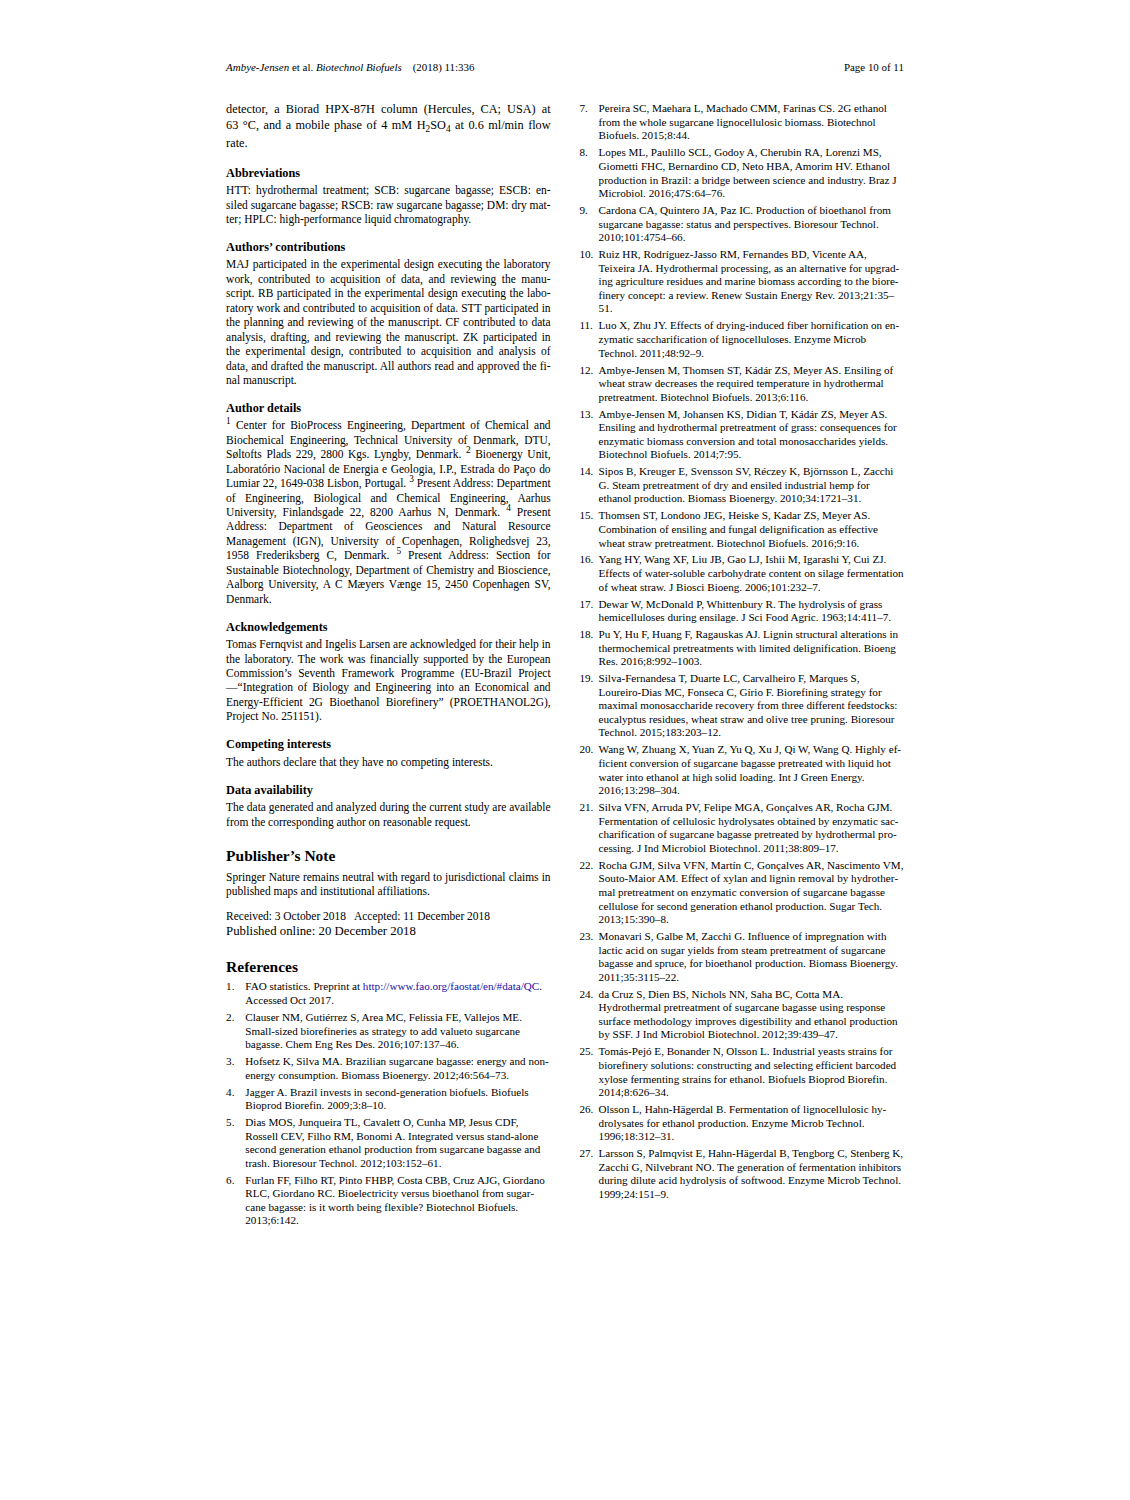Ambye-Jensen et al. Biotechnol Biofuels (2018) 11:336
Page 10 of 11
detector, a Biorad HPX-87H column (Hercules, CA; USA) at 63 °C, and a mobile phase of 4 mM H2SO4 at 0.6 ml/min flow rate.
Abbreviations
HTT: hydrothermal treatment; SCB: sugarcane bagasse; ESCB: ensiled sugarcane bagasse; RSCB: raw sugarcane bagasse; DM: dry matter; HPLC: high-performance liquid chromatography.
Authors’ contributions
MAJ participated in the experimental design executing the laboratory work, contributed to acquisition of data, and reviewing the manuscript. RB participated in the experimental design executing the laboratory work and contributed to acquisition of data. STT participated in the planning and reviewing of the manuscript. CF contributed to data analysis, drafting, and reviewing the manuscript. ZK participated in the experimental design, contributed to acquisition and analysis of data, and drafted the manuscript. All authors read and approved the final manuscript.
Author details
1 Center for BioProcess Engineering, Department of Chemical and Biochemical Engineering, Technical University of Denmark, DTU, Søltofts Plads 229, 2800 Kgs. Lyngby, Denmark. 2 Bioenergy Unit, Laboratório Nacional de Energia e Geologia, I.P., Estrada do Paço do Lumiar 22, 1649-038 Lisbon, Portugal. 3 Present Address: Department of Engineering, Biological and Chemical Engineering, Aarhus University, Finlandsgade 22, 8200 Aarhus N, Denmark. 4 Present Address: Department of Geosciences and Natural Resource Management (IGN), University of Copenhagen, Rolighedsvej 23, 1958 Frederiksberg C, Denmark. 5 Present Address: Section for Sustainable Biotechnology, Department of Chemistry and Bioscience, Aalborg University, A C Mæyers Vænge 15, 2450 Copenhagen SV, Denmark.
Acknowledgements
Tomas Fernqvist and Ingelis Larsen are acknowledged for their help in the laboratory. The work was financially supported by the European Commission’s Seventh Framework Programme (EU-Brazil Project—“Integration of Biology and Engineering into an Economical and Energy-Efficient 2G Bioethanol Biorefinery” (PROETHANOL2G), Project No. 251151).
Competing interests
The authors declare that they have no competing interests.
Data availability
The data generated and analyzed during the current study are available from the corresponding author on reasonable request.
Publisher’s Note
Springer Nature remains neutral with regard to jurisdictional claims in published maps and institutional affiliations.
Received: 3 October 2018 Accepted: 11 December 2018
Published online: 20 December 2018
References
FAO statistics. Preprint at http://www.fao.org/faostat/en/#data/QC. Accessed Oct 2017.
Clauser NM, Gutiérrez S, Area MC, Felissia FE, Vallejos ME. Small-sized biorefineries as strategy to add valueto sugarcane bagasse. Chem Eng Res Des. 2016;107:137–46.
Hofsetz K, Silva MA. Brazilian sugarcane bagasse: energy and non-energy consumption. Biomass Bioenergy. 2012;46:564–73.
Jagger A. Brazil invests in second-generation biofuels. Biofuels Bioprod Biorefin. 2009;3:8–10.
Dias MOS, Junqueira TL, Cavalett O, Cunha MP, Jesus CDF, Rossell CEV, Filho RM, Bonomi A. Integrated versus stand-alone second generation ethanol production from sugarcane bagasse and trash. Bioresour Technol. 2012;103:152–61.
Furlan FF, Filho RT, Pinto FHBP, Costa CBB, Cruz AJG, Giordano RLC, Giordano RC. Bioelectricity versus bioethanol from sugarcane bagasse: is it worth being flexible? Biotechnol Biofuels. 2013;6:142.
Pereira SC, Maehara L, Machado CMM, Farinas CS. 2G ethanol from the whole sugarcane lignocellulosic biomass. Biotechnol Biofuels. 2015;8:44.
Lopes ML, Paulillo SCL, Godoy A, Cherubin RA, Lorenzi MS, Giometti FHC, Bernardino CD, Neto HBA, Amorim HV. Ethanol production in Brazil: a bridge between science and industry. Braz J Microbiol. 2016;47S:64–76.
Cardona CA, Quintero JA, Paz IC. Production of bioethanol from sugarcane bagasse: status and perspectives. Bioresour Technol. 2010;101:4754–66.
Ruiz HR, Rodríguez-Jasso RM, Fernandes BD, Vicente AA, Teixeira JA. Hydrothermal processing, as an alternative for upgrading agriculture residues and marine biomass according to the biorefinery concept: a review. Renew Sustain Energy Rev. 2013;21:35–51.
Luo X, Zhu JY. Effects of drying-induced fiber hornification on enzymatic saccharification of lignocelluloses. Enzyme Microb Technol. 2011;48:92–9.
Ambye-Jensen M, Thomsen ST, Kádár ZS, Meyer AS. Ensiling of wheat straw decreases the required temperature in hydrothermal pretreatment. Biotechnol Biofuels. 2013;6:116.
Ambye-Jensen M, Johansen KS, Didian T, Kádár ZS, Meyer AS. Ensiling and hydrothermal pretreatment of grass: consequences for enzymatic biomass conversion and total monosaccharides yields. Biotechnol Biofuels. 2014;7:95.
Sipos B, Kreuger E, Svensson SV, Réczey K, Björnsson L, Zacchi G. Steam pretreatment of dry and ensiled industrial hemp for ethanol production. Biomass Bioenergy. 2010;34:1721–31.
Thomsen ST, Londono JEG, Heiske S, Kadar ZS, Meyer AS. Combination of ensiling and fungal delignification as effective wheat straw pretreatment. Biotechnol Biofuels. 2016;9:16.
Yang HY, Wang XF, Liu JB, Gao LJ, Ishii M, Igarashi Y, Cui ZJ. Effects of water-soluble carbohydrate content on silage fermentation of wheat straw. J Biosci Bioeng. 2006;101:232–7.
Dewar W, McDonald P, Whittenbury R. The hydrolysis of grass hemicelluloses during ensilage. J Sci Food Agric. 1963;14:411–7.
Pu Y, Hu F, Huang F, Ragauskas AJ. Lignin structural alterations in thermochemical pretreatments with limited delignification. Bioeng Res. 2016;8:992–1003.
Silva-Fernandesa T, Duarte LC, Carvalheiro F, Marques S, Loureiro-Dias MC, Fonseca C, Gírio F. Biorefining strategy for maximal monosaccharide recovery from three different feedstocks: eucalyptus residues, wheat straw and olive tree pruning. Bioresour Technol. 2015;183:203–12.
Wang W, Zhuang X, Yuan Z, Yu Q, Xu J, Qi W, Wang Q. Highly efficient conversion of sugarcane bagasse pretreated with liquid hot water into ethanol at high solid loading. Int J Green Energy. 2016;13:298–304.
Silva VFN, Arruda PV, Felipe MGA, Gonçalves AR, Rocha GJM. Fermentation of cellulosic hydrolysates obtained by enzymatic saccharification of sugarcane bagasse pretreated by hydrothermal processing. J Ind Microbiol Biotechnol. 2011;38:809–17.
Rocha GJM, Silva VFN, Martín C, Gonçalves AR, Nascimento VM, Souto-Maior AM. Effect of xylan and lignin removal by hydrothermal pretreatment on enzymatic conversion of sugarcane bagasse cellulose for second generation ethanol production. Sugar Tech. 2013;15:390–8.
Monavari S, Galbe M, Zacchi G. Influence of impregnation with lactic acid on sugar yields from steam pretreatment of sugarcane bagasse and spruce, for bioethanol production. Biomass Bioenergy. 2011;35:3115–22.
da Cruz S, Dien BS, Nichols NN, Saha BC, Cotta MA. Hydrothermal pretreatment of sugarcane bagasse using response surface methodology improves digestibility and ethanol production by SSF. J Ind Microbiol Biotechnol. 2012;39:439–47.
Tomás-Pejó E, Bonander N, Olsson L. Industrial yeasts strains for biorefinery solutions: constructing and selecting efficient barcoded xylose fermenting strains for ethanol. Biofuels Bioprod Biorefin. 2014;8:626–34.
Olsson L, Hahn-Hägerdal B. Fermentation of lignocellulosic hydrolysates for ethanol production. Enzyme Microb Technol. 1996;18:312–31.
Larsson S, Palmqvist E, Hahn-Hägerdal B, Tengborg C, Stenberg K, Zacchi G, Nilvebrant NO. The generation of fermentation inhibitors during dilute acid hydrolysis of softwood. Enzyme Microb Technol. 1999;24:151–9.